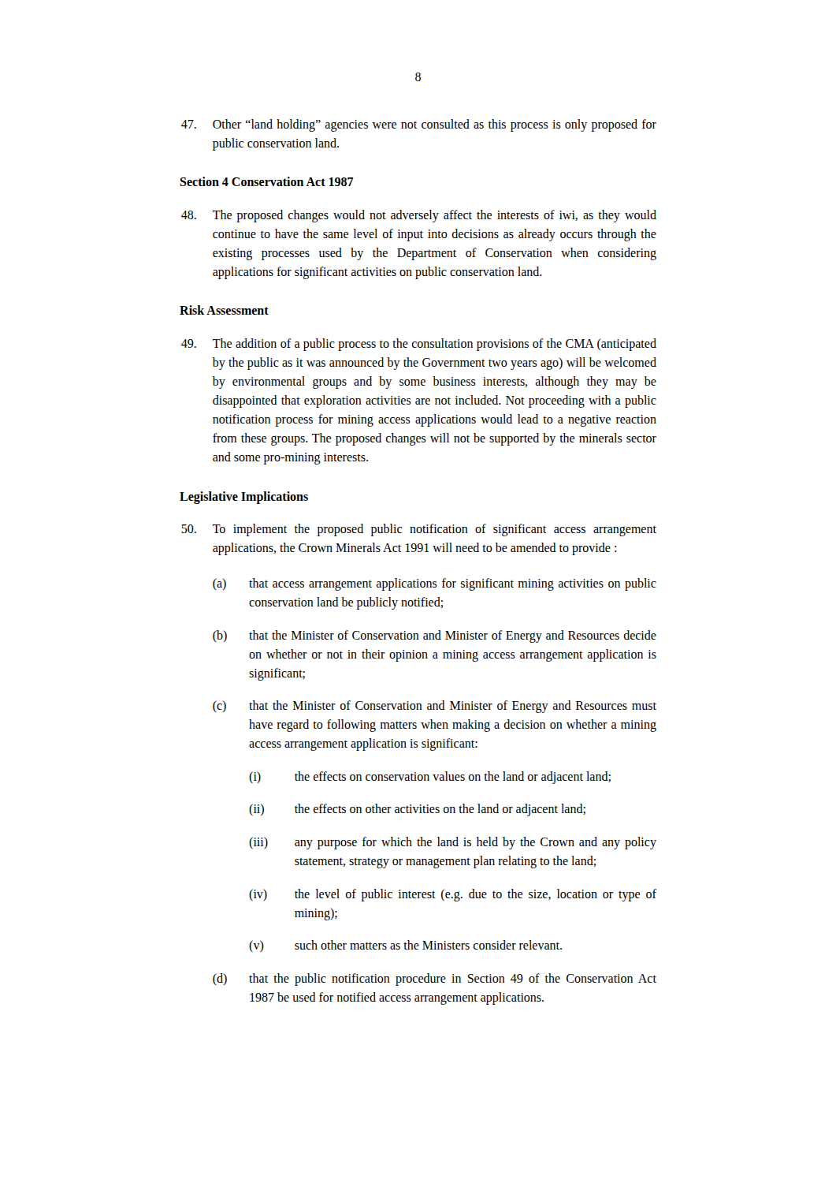8
47.
Other “land holding” agencies were not consulted as this process is only proposed for public conservation land.
Section 4 Conservation Act 1987
48.
The proposed changes would not adversely affect the interests of iwi, as they would continue to have the same level of input into decisions as already occurs through the existing processes used by the Department of Conservation when considering applications for significant activities on public conservation land.
Risk Assessment
49.
The addition of a public process to the consultation provisions of the CMA (anticipated by the public as it was announced by the Government two years ago) will be welcomed by environmental groups and by some business interests, although they may be disappointed that exploration activities are not included. Not proceeding with a public notification process for mining access applications would lead to a negative reaction from these groups. The proposed changes will not be supported by the minerals sector and some pro-mining interests.
Legislative Implications
50.
To implement the proposed public notification of significant access arrangement applications, the Crown Minerals Act 1991 will need to be amended to provide :
(a)
that access arrangement applications for significant mining activities on public conservation land be publicly notified;
(b)
that the Minister of Conservation and Minister of Energy and Resources decide on whether or not in their opinion a mining access arrangement application is significant;
(c)
that the Minister of Conservation and Minister of Energy and Resources must have regard to following matters when making a decision on whether a mining access arrangement application is significant:
(i)
the effects on conservation values on the land or adjacent land;
(ii)
the effects on other activities on the land or adjacent land;
(iii)
any purpose for which the land is held by the Crown and any policy statement, strategy or management plan relating to the land;
(iv)
the level of public interest (e.g. due to the size, location or type of mining);
(v)
such other matters as the Ministers consider relevant.
(d)
that the public notification procedure in Section 49 of the Conservation Act 1987 be used for notified access arrangement applications.